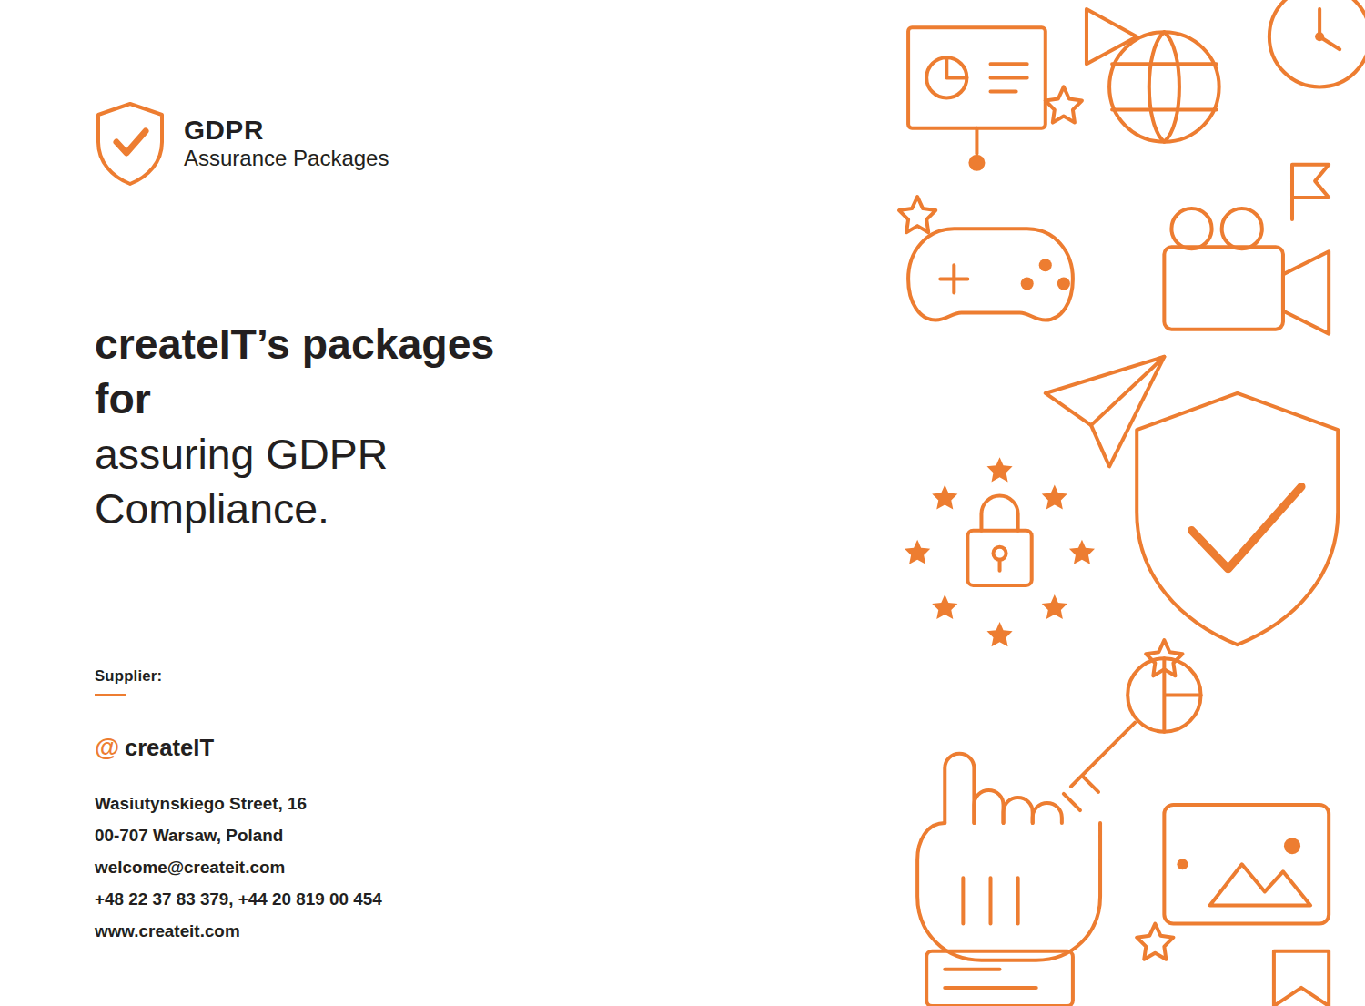GDPR
Assurance Packages
createIT’s packages for assuring GDPR Compliance.
Supplier:
@createIT
Wasiutynskiego Street, 16
00-707 Warsaw, Poland
welcome@createit.com
+48 22 37 83 379, +44 20 819 00 454
www.createit.com